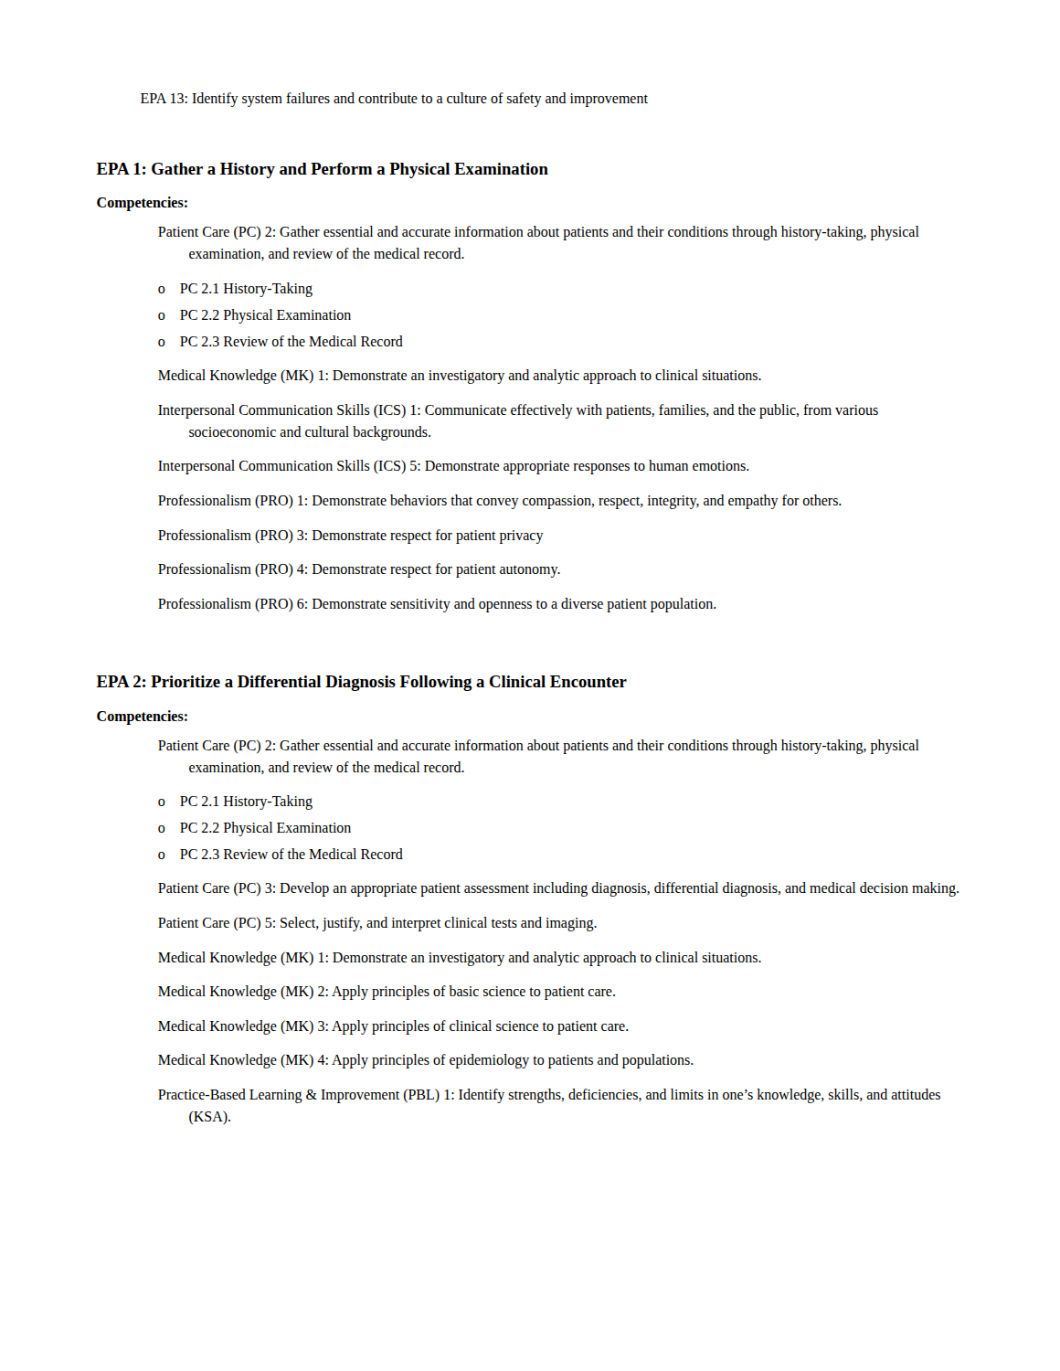EPA 13: Identify system failures and contribute to a culture of safety and improvement
EPA 1: Gather a History and Perform a Physical Examination
Competencies:
Patient Care (PC) 2: Gather essential and accurate information about patients and their conditions through history-taking, physical examination, and review of the medical record.
PC 2.1 History-Taking
PC 2.2 Physical Examination
PC 2.3 Review of the Medical Record
Medical Knowledge (MK) 1: Demonstrate an investigatory and analytic approach to clinical situations.
Interpersonal Communication Skills (ICS) 1: Communicate effectively with patients, families, and the public, from various socioeconomic and cultural backgrounds.
Interpersonal Communication Skills (ICS) 5: Demonstrate appropriate responses to human emotions.
Professionalism (PRO) 1: Demonstrate behaviors that convey compassion, respect, integrity, and empathy for others.
Professionalism (PRO) 3: Demonstrate respect for patient privacy
Professionalism (PRO) 4: Demonstrate respect for patient autonomy.
Professionalism (PRO) 6: Demonstrate sensitivity and openness to a diverse patient population.
EPA 2: Prioritize a Differential Diagnosis Following a Clinical Encounter
Competencies:
Patient Care (PC) 2: Gather essential and accurate information about patients and their conditions through history-taking, physical examination, and review of the medical record.
PC 2.1 History-Taking
PC 2.2 Physical Examination
PC 2.3 Review of the Medical Record
Patient Care (PC) 3: Develop an appropriate patient assessment including diagnosis, differential diagnosis, and medical decision making.
Patient Care (PC) 5: Select, justify, and interpret clinical tests and imaging.
Medical Knowledge (MK) 1: Demonstrate an investigatory and analytic approach to clinical situations.
Medical Knowledge (MK) 2: Apply principles of basic science to patient care.
Medical Knowledge (MK) 3: Apply principles of clinical science to patient care.
Medical Knowledge (MK) 4: Apply principles of epidemiology to patients and populations.
Practice-Based Learning & Improvement (PBL) 1: Identify strengths, deficiencies, and limits in one’s knowledge, skills, and attitudes (KSA).